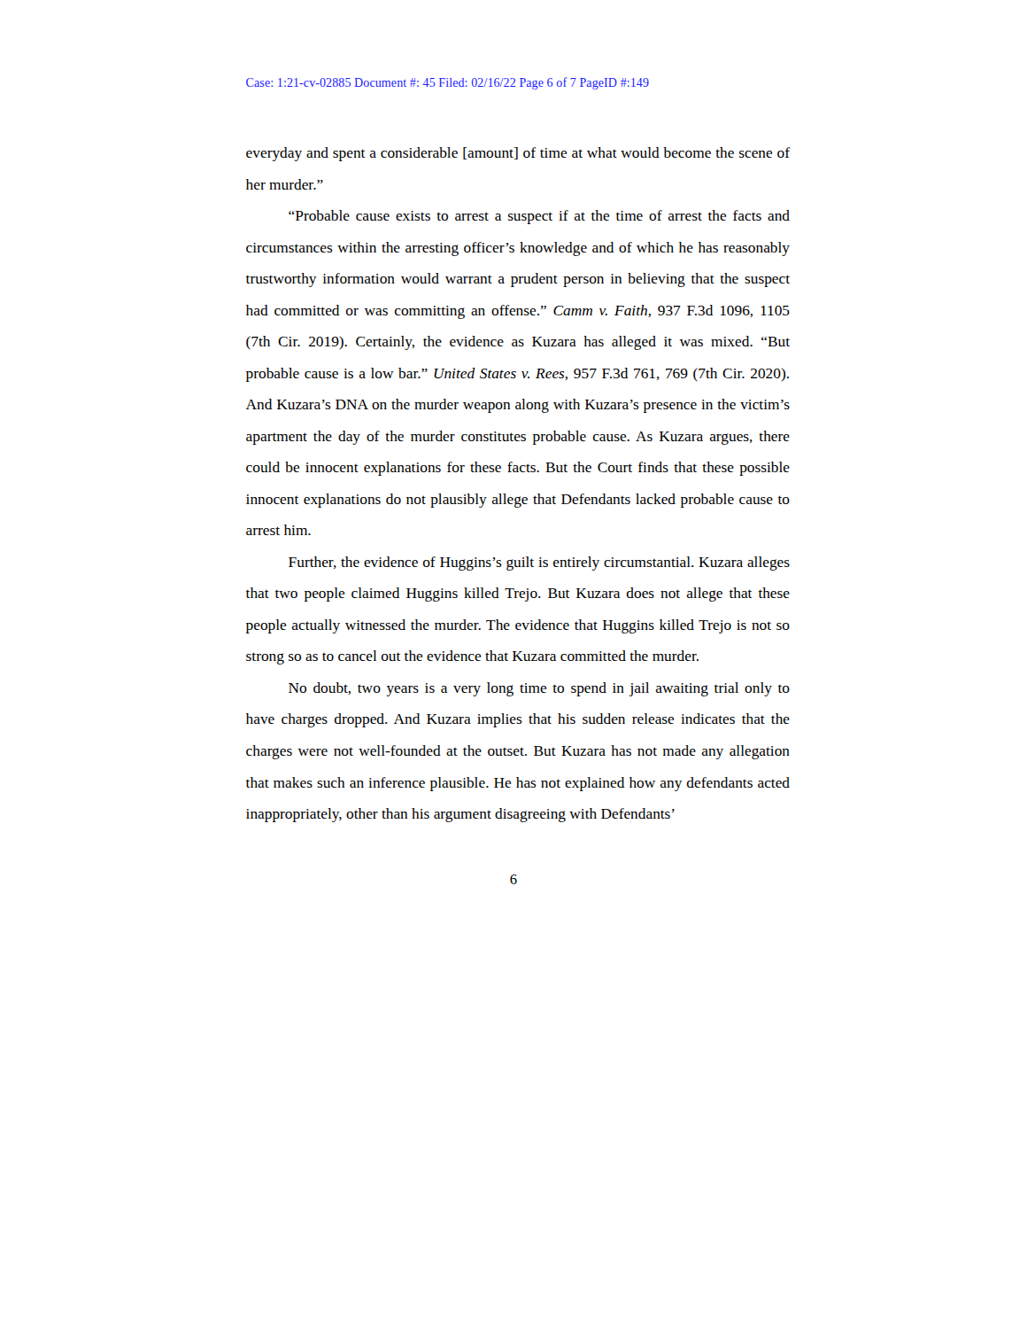Case: 1:21-cv-02885 Document #: 45 Filed: 02/16/22 Page 6 of 7 PageID #:149
everyday and spent a considerable [amount] of time at what would become the scene of her murder.”
“Probable cause exists to arrest a suspect if at the time of arrest the facts and circumstances within the arresting officer’s knowledge and of which he has reasonably trustworthy information would warrant a prudent person in believing that the suspect had committed or was committing an offense.” Camm v. Faith, 937 F.3d 1096, 1105 (7th Cir. 2019). Certainly, the evidence as Kuzara has alleged it was mixed. “But probable cause is a low bar.” United States v. Rees, 957 F.3d 761, 769 (7th Cir. 2020). And Kuzara’s DNA on the murder weapon along with Kuzara’s presence in the victim’s apartment the day of the murder constitutes probable cause. As Kuzara argues, there could be innocent explanations for these facts. But the Court finds that these possible innocent explanations do not plausibly allege that Defendants lacked probable cause to arrest him.
Further, the evidence of Huggins’s guilt is entirely circumstantial. Kuzara alleges that two people claimed Huggins killed Trejo. But Kuzara does not allege that these people actually witnessed the murder. The evidence that Huggins killed Trejo is not so strong so as to cancel out the evidence that Kuzara committed the murder.
No doubt, two years is a very long time to spend in jail awaiting trial only to have charges dropped. And Kuzara implies that his sudden release indicates that the charges were not well-founded at the outset. But Kuzara has not made any allegation that makes such an inference plausible. He has not explained how any defendants acted inappropriately, other than his argument disagreeing with Defendants’
6